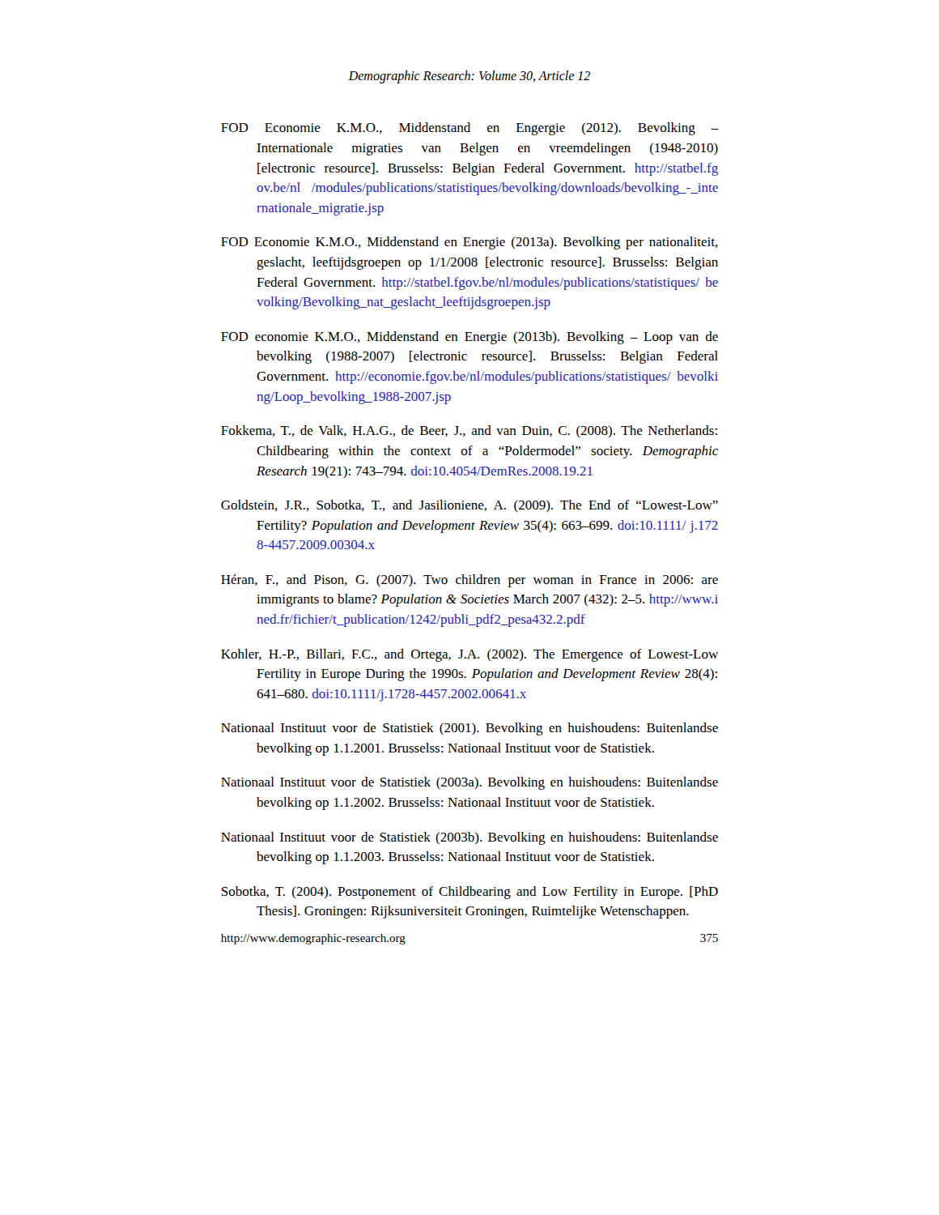Demographic Research: Volume 30, Article 12
FOD Economie K.M.O., Middenstand en Engergie (2012). Bevolking – Internationale migraties van Belgen en vreemdelingen (1948-2010) [electronic resource]. Brusselss: Belgian Federal Government. http://statbel.fgov.be/nl /modules/publications/statistiques/bevolking/downloads/bevolking_-_internationale_migratie.jsp
FOD Economie K.M.O., Middenstand en Energie (2013a). Bevolking per nationaliteit, geslacht, leeftijdsgroepen op 1/1/2008 [electronic resource]. Brusselss: Belgian Federal Government. http://statbel.fgov.be/nl/modules/publications/statistiques/ bevolking/Bevolking_nat_geslacht_leeftijdsgroepen.jsp
FOD economie K.M.O., Middenstand en Energie (2013b). Bevolking – Loop van de bevolking (1988-2007) [electronic resource]. Brusselss: Belgian Federal Government. http://economie.fgov.be/nl/modules/publications/statistiques/ bevolking/Loop_bevolking_1988-2007.jsp
Fokkema, T., de Valk, H.A.G., de Beer, J., and van Duin, C. (2008). The Netherlands: Childbearing within the context of a “Poldermodel” society. Demographic Research 19(21): 743–794. doi:10.4054/DemRes.2008.19.21
Goldstein, J.R., Sobotka, T., and Jasilioniene, A. (2009). The End of “Lowest-Low” Fertility? Population and Development Review 35(4): 663–699. doi:10.1111/ j.1728-4457.2009.00304.x
Héran, F., and Pison, G. (2007). Two children per woman in France in 2006: are immigrants to blame? Population & Societies March 2007 (432): 2–5. http://www.ined.fr/fichier/t_publication/1242/publi_pdf2_pesa432.2.pdf
Kohler, H.-P., Billari, F.C., and Ortega, J.A. (2002). The Emergence of Lowest-Low Fertility in Europe During the 1990s. Population and Development Review 28(4): 641–680. doi:10.1111/j.1728-4457.2002.00641.x
Nationaal Instituut voor de Statistiek (2001). Bevolking en huishoudens: Buitenlandse bevolking op 1.1.2001. Brusselss: Nationaal Instituut voor de Statistiek.
Nationaal Instituut voor de Statistiek (2003a). Bevolking en huishoudens: Buitenlandse bevolking op 1.1.2002. Brusselss: Nationaal Instituut voor de Statistiek.
Nationaal Instituut voor de Statistiek (2003b). Bevolking en huishoudens: Buitenlandse bevolking op 1.1.2003. Brusselss: Nationaal Instituut voor de Statistiek.
Sobotka, T. (2004). Postponement of Childbearing and Low Fertility in Europe. [PhD Thesis]. Groningen: Rijksuniversiteit Groningen, Ruimtelijke Wetenschappen.
http://www.demographic-research.org 375